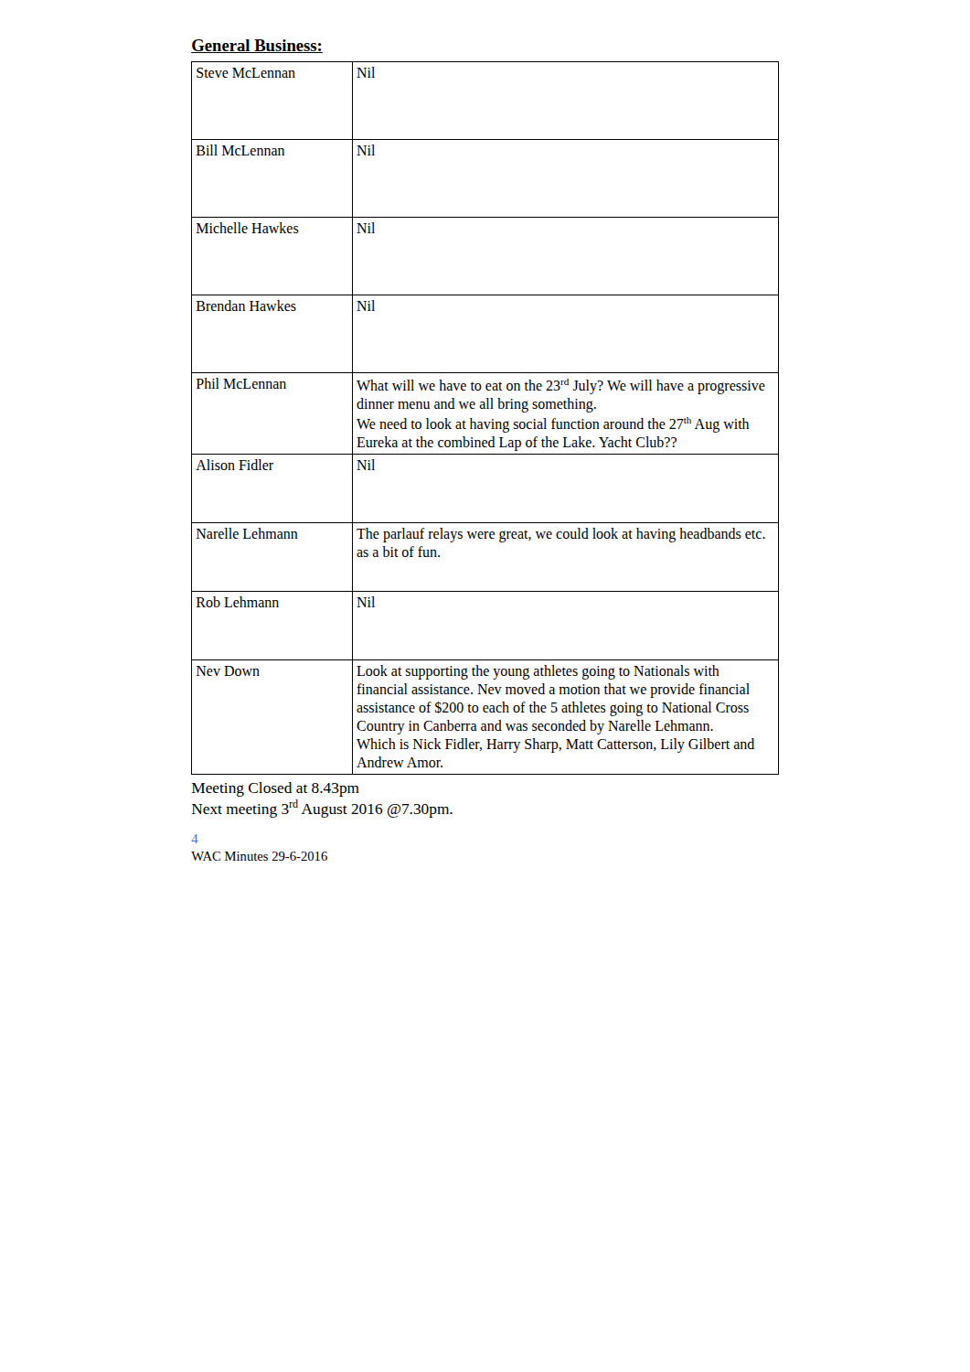General Business:
| Steve McLennan | Nil |
| Bill McLennan | Nil |
| Michelle Hawkes | Nil |
| Brendan Hawkes | Nil |
| Phil McLennan | What will we have to eat on the 23 rd July? We will have a progressive dinner menu and we all bring something. We need to look at having social function around the 27 th Aug with Eureka at the combined Lap of the Lake. Yacht Club?? |
| Alison Fidler | Nil |
| Narelle Lehmann | The parlauf relays were great, we could look at having headbands etc. as a bit of fun. |
| Rob Lehmann | Nil |
| Nev Down | Look at supporting the young athletes going to Nationals with financial assistance. Nev moved a motion that we provide financial assistance of $200 to each of the 5 athletes going to National Cross Country in Canberra and was seconded by Narelle Lehmann. Which is Nick Fidler, Harry Sharp, Matt Catterson, Lily Gilbert and Andrew Amor. |
Meeting Closed at 8.43pm
Next meeting 3rd August 2016 @7.30pm.
4
WAC Minutes 29-6-2016